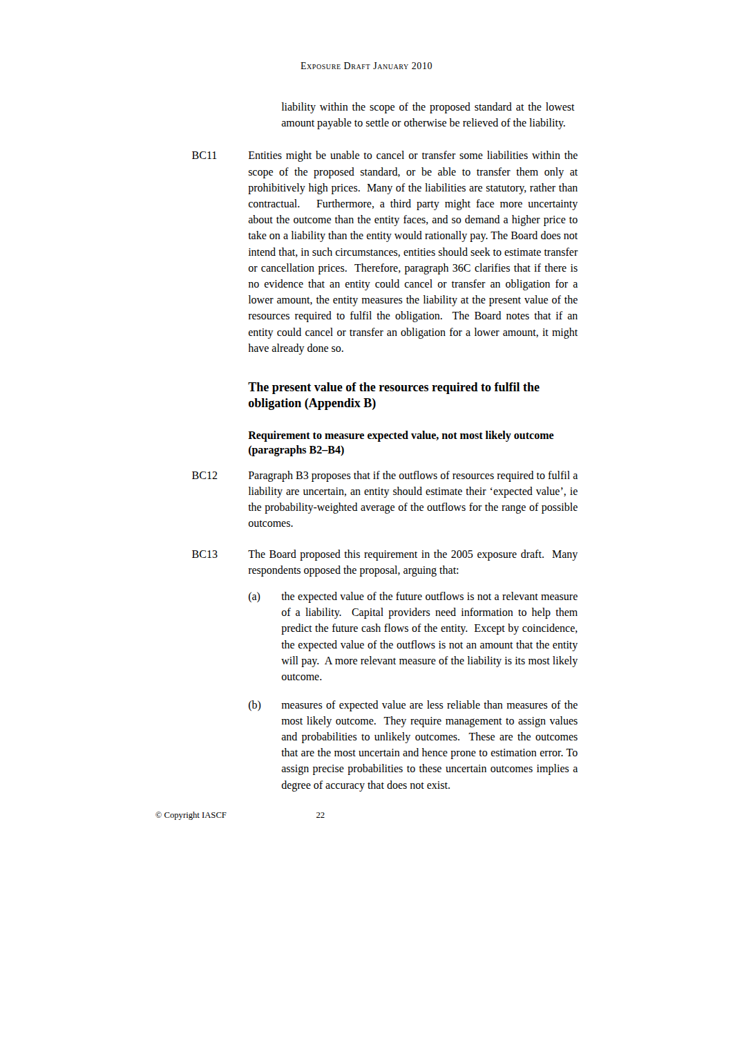Exposure Draft January 2010
liability within the scope of the proposed standard at the lowest amount payable to settle or otherwise be relieved of the liability.
BC11 Entities might be unable to cancel or transfer some liabilities within the scope of the proposed standard, or be able to transfer them only at prohibitively high prices. Many of the liabilities are statutory, rather than contractual. Furthermore, a third party might face more uncertainty about the outcome than the entity faces, and so demand a higher price to take on a liability than the entity would rationally pay. The Board does not intend that, in such circumstances, entities should seek to estimate transfer or cancellation prices. Therefore, paragraph 36C clarifies that if there is no evidence that an entity could cancel or transfer an obligation for a lower amount, the entity measures the liability at the present value of the resources required to fulfil the obligation. The Board notes that if an entity could cancel or transfer an obligation for a lower amount, it might have already done so.
The present value of the resources required to fulfil the obligation (Appendix B)
Requirement to measure expected value, not most likely outcome (paragraphs B2–B4)
BC12 Paragraph B3 proposes that if the outflows of resources required to fulfil a liability are uncertain, an entity should estimate their ‘expected value’, ie the probability-weighted average of the outflows for the range of possible outcomes.
BC13 The Board proposed this requirement in the 2005 exposure draft. Many respondents opposed the proposal, arguing that:
(a) the expected value of the future outflows is not a relevant measure of a liability. Capital providers need information to help them predict the future cash flows of the entity. Except by coincidence, the expected value of the outflows is not an amount that the entity will pay. A more relevant measure of the liability is its most likely outcome.
(b) measures of expected value are less reliable than measures of the most likely outcome. They require management to assign values and probabilities to unlikely outcomes. These are the outcomes that are the most uncertain and hence prone to estimation error. To assign precise probabilities to these uncertain outcomes implies a degree of accuracy that does not exist.
© Copyright IASCF 22